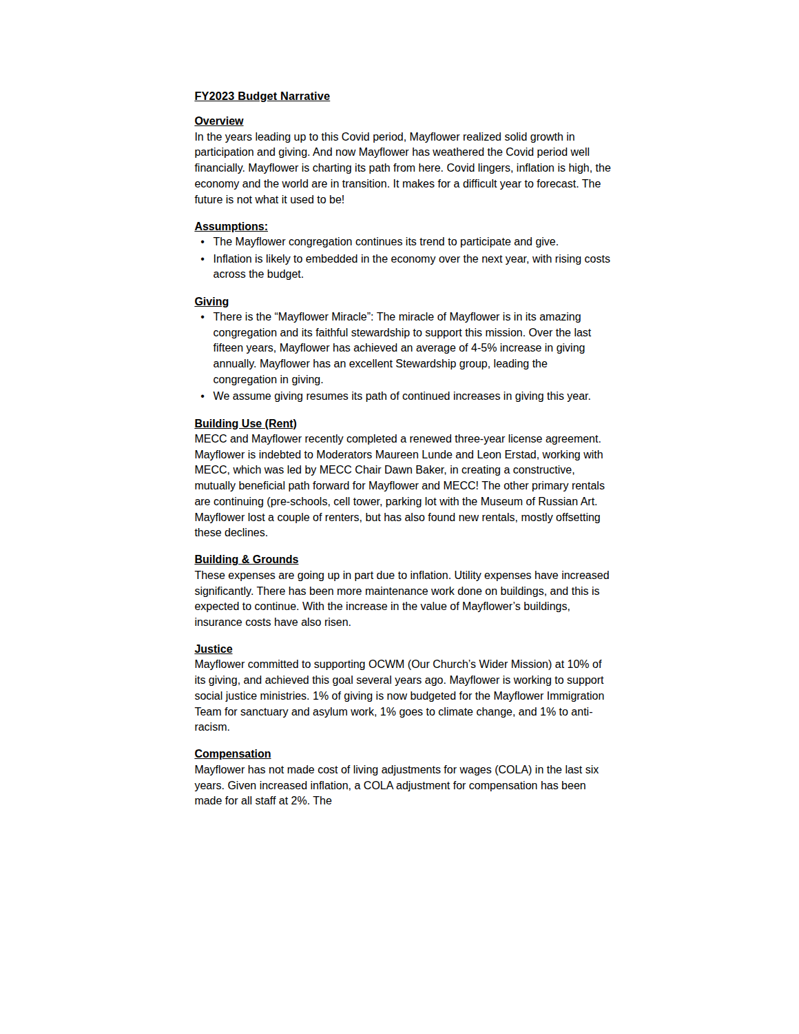FY2023 Budget Narrative
Overview
In the years leading up to this Covid period, Mayflower realized solid growth in participation and giving. And now Mayflower has weathered the Covid period well financially. Mayflower is charting its path from here. Covid lingers, inflation is high, the economy and the world are in transition. It makes for a difficult year to forecast. The future is not what it used to be!
Assumptions:
The Mayflower congregation continues its trend to participate and give.
Inflation is likely to embedded in the economy over the next year, with rising costs across the budget.
Giving
There is the “Mayflower Miracle”: The miracle of Mayflower is in its amazing congregation and its faithful stewardship to support this mission. Over the last fifteen years, Mayflower has achieved an average of 4-5% increase in giving annually. Mayflower has an excellent Stewardship group, leading the congregation in giving.
We assume giving resumes its path of continued increases in giving this year.
Building Use (Rent)
MECC and Mayflower recently completed a renewed three-year license agreement. Mayflower is indebted to Moderators Maureen Lunde and Leon Erstad, working with MECC, which was led by MECC Chair Dawn Baker, in creating a constructive, mutually beneficial path forward for Mayflower and MECC! The other primary rentals are continuing (pre-schools, cell tower, parking lot with the Museum of Russian Art. Mayflower lost a couple of renters, but has also found new rentals, mostly offsetting these declines.
Building & Grounds
These expenses are going up in part due to inflation. Utility expenses have increased significantly. There has been more maintenance work done on buildings, and this is expected to continue. With the increase in the value of Mayflower’s buildings, insurance costs have also risen.
Justice
Mayflower committed to supporting OCWM (Our Church’s Wider Mission) at 10% of its giving, and achieved this goal several years ago. Mayflower is working to support social justice ministries. 1% of giving is now budgeted for the Mayflower Immigration Team for sanctuary and asylum work, 1% goes to climate change, and 1% to anti-racism.
Compensation
Mayflower has not made cost of living adjustments for wages (COLA) in the last six years. Given increased inflation, a COLA adjustment for compensation has been made for all staff at 2%. The